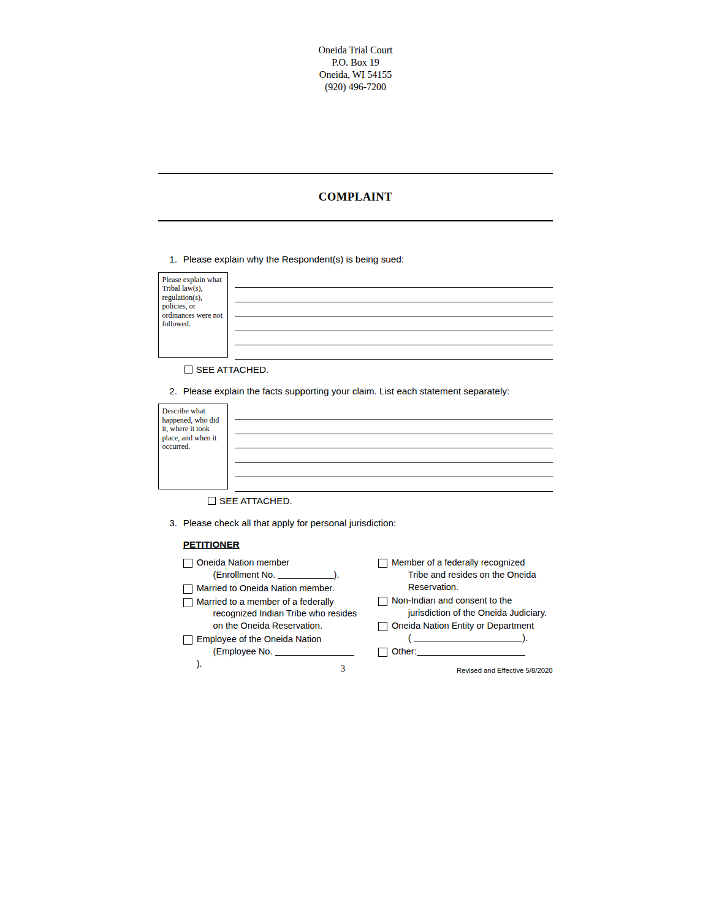Oneida Trial Court
P.O. Box 19
Oneida, WI 54155
(920) 496-7200
COMPLAINT
1.
Please explain why the Respondent(s) is being sued:
Please explain what Tribal law(s), regulation(s), policies, or ordinances were not followed.
SEE ATTACHED.
2.
Please explain the facts supporting your claim. List each statement separately:
Describe what happened, who did it, where it took place, and when it occurred.
SEE ATTACHED.
3.
Please check all that apply for personal jurisdiction:
PETITIONER
Oneida Nation member
(Enrollment No. ).
Married to Oneida Nation member.
Married to a member of a federally
recognized Indian Tribe who resides
on the Oneida Reservation.
Employee of the Oneida Nation
(Employee No. ).
Member of a federally recognized
Tribe and resides on the Oneida
Reservation.
Non-Indian and consent to the
jurisdiction of the Oneida Judiciary.
Oneida Nation Entity or Department
( ).
Other:
3
Revised and Effective 5/8/2020